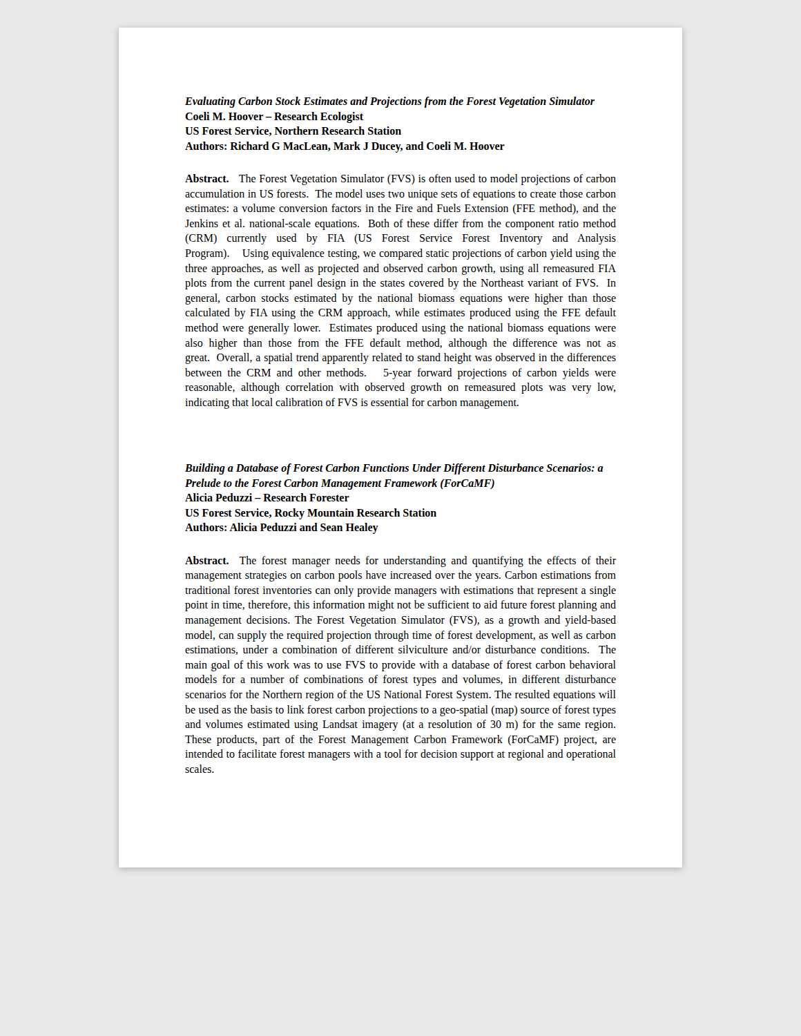Evaluating Carbon Stock Estimates and Projections from the Forest Vegetation Simulator
Coeli M. Hoover – Research Ecologist
US Forest Service, Northern Research Station
Authors: Richard G MacLean, Mark J Ducey, and Coeli M. Hoover
Abstract. The Forest Vegetation Simulator (FVS) is often used to model projections of carbon accumulation in US forests. The model uses two unique sets of equations to create those carbon estimates: a volume conversion factors in the Fire and Fuels Extension (FFE method), and the Jenkins et al. national-scale equations. Both of these differ from the component ratio method (CRM) currently used by FIA (US Forest Service Forest Inventory and Analysis Program). Using equivalence testing, we compared static projections of carbon yield using the three approaches, as well as projected and observed carbon growth, using all remeasured FIA plots from the current panel design in the states covered by the Northeast variant of FVS. In general, carbon stocks estimated by the national biomass equations were higher than those calculated by FIA using the CRM approach, while estimates produced using the FFE default method were generally lower. Estimates produced using the national biomass equations were also higher than those from the FFE default method, although the difference was not as great. Overall, a spatial trend apparently related to stand height was observed in the differences between the CRM and other methods. 5-year forward projections of carbon yields were reasonable, although correlation with observed growth on remeasured plots was very low, indicating that local calibration of FVS is essential for carbon management.
Building a Database of Forest Carbon Functions Under Different Disturbance Scenarios: a Prelude to the Forest Carbon Management Framework (ForCaMF)
Alicia Peduzzi – Research Forester
US Forest Service, Rocky Mountain Research Station
Authors: Alicia Peduzzi and Sean Healey
Abstract. The forest manager needs for understanding and quantifying the effects of their management strategies on carbon pools have increased over the years. Carbon estimations from traditional forest inventories can only provide managers with estimations that represent a single point in time, therefore, this information might not be sufficient to aid future forest planning and management decisions. The Forest Vegetation Simulator (FVS), as a growth and yield-based model, can supply the required projection through time of forest development, as well as carbon estimations, under a combination of different silviculture and/or disturbance conditions. The main goal of this work was to use FVS to provide with a database of forest carbon behavioral models for a number of combinations of forest types and volumes, in different disturbance scenarios for the Northern region of the US National Forest System. The resulted equations will be used as the basis to link forest carbon projections to a geo-spatial (map) source of forest types and volumes estimated using Landsat imagery (at a resolution of 30 m) for the same region. These products, part of the Forest Management Carbon Framework (ForCaMF) project, are intended to facilitate forest managers with a tool for decision support at regional and operational scales.